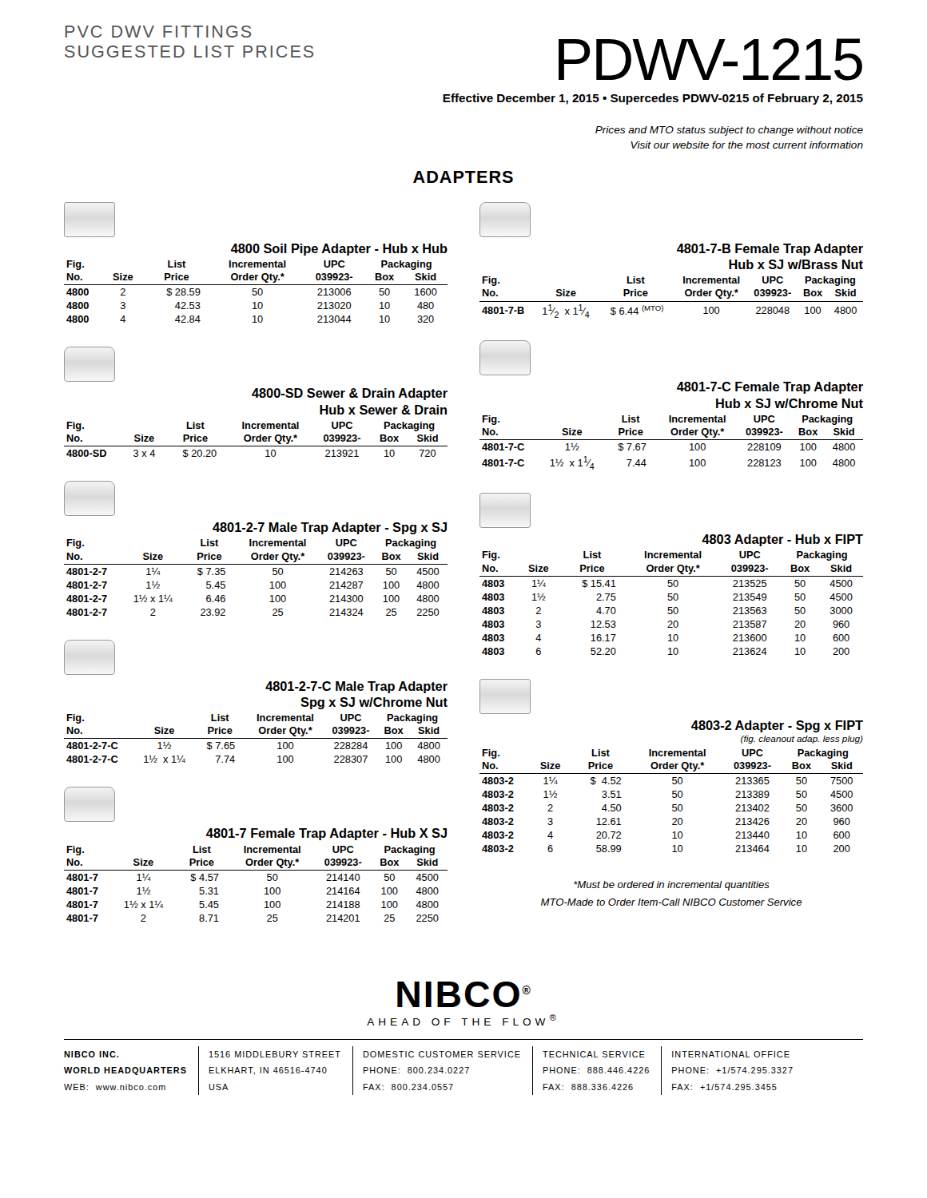PVC DWV FITTINGS
SUGGESTED LIST PRICES
PDWV-1215
Effective December 1, 2015 • Supercedes PDWV-0215 of February 2, 2015
Prices and MTO status subject to change without notice
Visit our website for the most current information
ADAPTERS
4800 Soil Pipe Adapter - Hub x Hub
| Fig. | | List | Incremental | UPC | Packaging |
| --- | --- | --- | --- | --- | --- |
| No. | Size | Price | Order Qty.* | 039923- | Box | Skid |
| 4800 | 2 | $ 28.59 | 50 | 213006 | 50 | 1600 |
| 4800 | 3 | 42.53 | 10 | 213020 | 10 | 480 |
| 4800 | 4 | 42.84 | 10 | 213044 | 10 | 320 |
4800-SD Sewer & Drain Adapter
Hub x Sewer & Drain
| Fig. | | List | Incremental | UPC | Packaging |
| --- | --- | --- | --- | --- | --- |
| No. | Size | Price | Order Qty.* | 039923- | Box | Skid |
| 4800-SD | 3 x 4 | $ 20.20 | 10 | 213921 | 10 | 720 |
4801-2-7 Male Trap Adapter - Spg x SJ
| Fig. | | List | Incremental | UPC | Packaging |
| --- | --- | --- | --- | --- | --- |
| No. | Size | Price | Order Qty.* | 039923- | Box | Skid |
| 4801-2-7 | 1¼ | $ 7.35 | 50 | 214263 | 50 | 4500 |
| 4801-2-7 | 1½ | 5.45 | 100 | 214287 | 100 | 4800 |
| 4801-2-7 | 1½ x 1¼ | 6.46 | 100 | 214300 | 100 | 4800 |
| 4801-2-7 | 2 | 23.92 | 25 | 214324 | 25 | 2250 |
4801-2-7-C Male Trap Adapter
Spg x SJ w/Chrome Nut
| Fig. | | List | Incremental | UPC | Packaging |
| --- | --- | --- | --- | --- | --- |
| No. | Size | Price | Order Qty.* | 039923- | Box | Skid |
| 4801-2-7-C | 1½ | $ 7.65 | 100 | 228284 | 100 | 4800 |
| 4801-2-7-C | 1½ x 1¼ | 7.74 | 100 | 228307 | 100 | 4800 |
4801-7 Female Trap Adapter - Hub X SJ
| Fig. | | List | Incremental | UPC | Packaging |
| --- | --- | --- | --- | --- | --- |
| No. | Size | Price | Order Qty.* | 039923- | Box | Skid |
| 4801-7 | 1¼ | $ 4.57 | 50 | 214140 | 50 | 4500 |
| 4801-7 | 1½ | 5.31 | 100 | 214164 | 100 | 4800 |
| 4801-7 | 1½ x 1¼ | 5.45 | 100 | 214188 | 100 | 4800 |
| 4801-7 | 2 | 8.71 | 25 | 214201 | 25 | 2250 |
4801-7-B Female Trap Adapter
Hub x SJ w/Brass Nut
| Fig. | | List | Incremental | UPC | Packaging |
| --- | --- | --- | --- | --- | --- |
| No. | Size | Price | Order Qty.* | 039923- | Box | Skid |
| 4801-7-B | 1 1 ⁄ 2 x 1 1 ⁄ 4 | $ 6.44 (MTO) | 100 | 228048 | 100 | 4800 |
4801-7-C Female Trap Adapter
Hub x SJ w/Chrome Nut
| Fig. | | List | Incremental | UPC | Packaging |
| --- | --- | --- | --- | --- | --- |
| No. | Size | Price | Order Qty.* | 039923- | Box | Skid |
| 4801-7-C | 1½ | $ 7.67 | 100 | 228109 | 100 | 4800 |
| 4801-7-C | 1½ x 1 1 ⁄ 4 | 7.44 | 100 | 228123 | 100 | 4800 |
4803 Adapter - Hub x FIPT
| Fig. | | List | Incremental | UPC | Packaging |
| --- | --- | --- | --- | --- | --- |
| No. | Size | Price | Order Qty.* | 039923- | Box | Skid |
| 4803 | 1¼ | $ 15.41 | 50 | 213525 | 50 | 4500 |
| 4803 | 1½ | 2.75 | 50 | 213549 | 50 | 4500 |
| 4803 | 2 | 4.70 | 50 | 213563 | 50 | 3000 |
| 4803 | 3 | 12.53 | 20 | 213587 | 20 | 960 |
| 4803 | 4 | 16.17 | 10 | 213600 | 10 | 600 |
| 4803 | 6 | 52.20 | 10 | 213624 | 10 | 200 |
4803-2 Adapter - Spg x FIPT(fig. cleanout adap. less plug)
| Fig. | | List | Incremental | UPC | Packaging |
| --- | --- | --- | --- | --- | --- |
| No. | Size | Price | Order Qty.* | 039923- | Box | Skid |
| 4803-2 | 1¼ | $ 4.52 | 50 | 213365 | 50 | 7500 |
| 4803-2 | 1½ | 3.51 | 50 | 213389 | 50 | 4500 |
| 4803-2 | 2 | 4.50 | 50 | 213402 | 50 | 3600 |
| 4803-2 | 3 | 12.61 | 20 | 213426 | 20 | 960 |
| 4803-2 | 4 | 20.72 | 10 | 213440 | 10 | 600 |
| 4803-2 | 6 | 58.99 | 10 | 213464 | 10 | 200 |
*Must be ordered in incremental quantities
MTO-Made to Order Item-Call NIBCO Customer Service
NIBCO®
AHEAD OF THE FLOW®
NIBCO INC.
WORLD HEADQUARTERS
WEB: www.nibco.com
1516 MIDDLEBURY STREET
ELKHART, IN 46516-4740
USA
DOMESTIC CUSTOMER SERVICE
PHONE: 800.234.0227
FAX: 800.234.0557
TECHNICAL SERVICE
PHONE: 888.446.4226
FAX: 888.336.4226
INTERNATIONAL OFFICE
PHONE: +1/574.295.3327
FAX: +1/574.295.3455